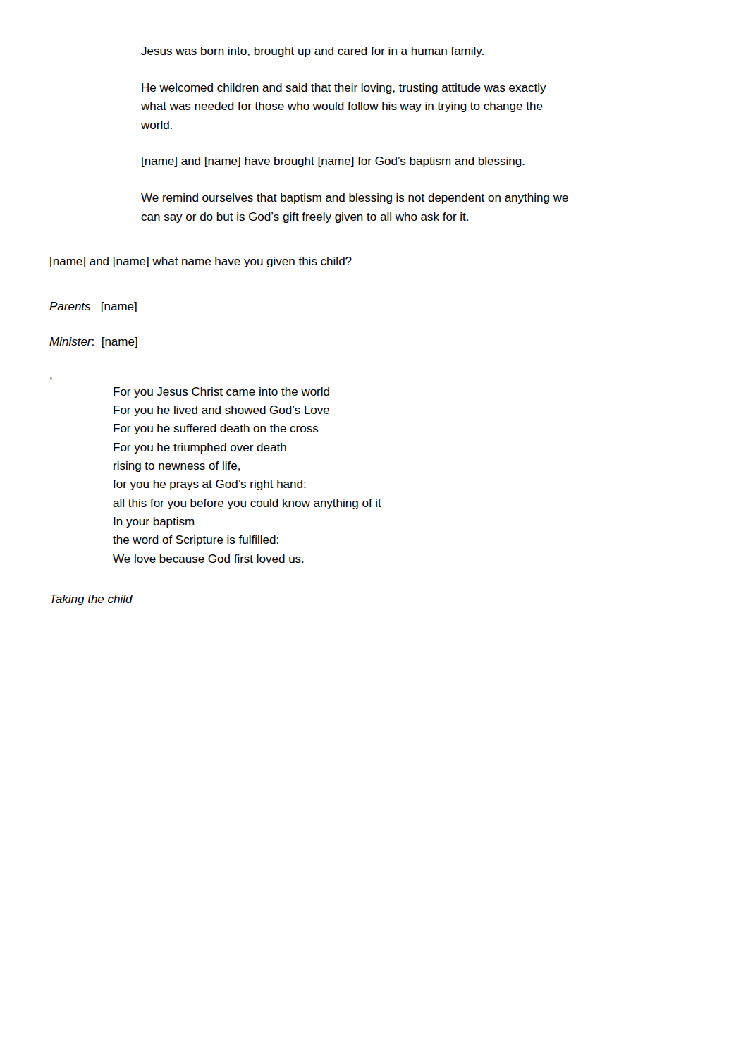Jesus was born into, brought up and cared for in a human family.
He welcomed children and said that their loving, trusting attitude was exactly what was needed for those who would follow his way in trying to change the world.
[name] and [name] have brought [name] for God’s baptism and blessing.
We remind ourselves that baptism and blessing is not dependent on anything we can say or do but is God’s gift freely given to all who ask for it.
[name] and [name] what name have you given this child?
Parents [name]
Minister: [name]
,
For you Jesus Christ came into the world
For you he lived and showed God’s Love
For you he suffered death on the cross
For you he triumphed over death
rising to newness of life,
for you he prays at God’s right hand:
all this for you before you could know anything of it
In your baptism
the word of Scripture is fulfilled:
We love because God first loved us.
Taking the child